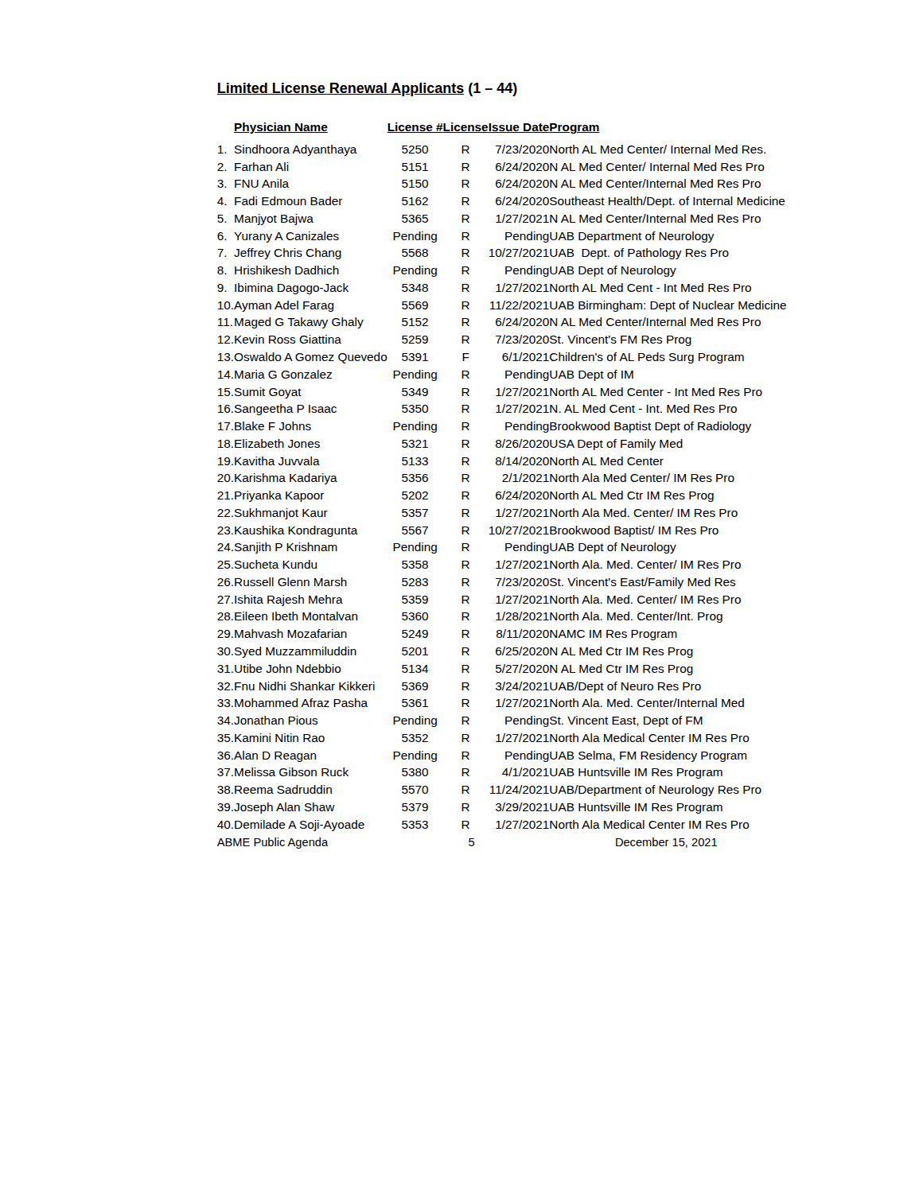Limited License Renewal Applicants (1 – 44)
| | Physician Name | License # | License | Issue Date | Program |
| --- | --- | --- | --- | --- | --- |
| 1. | Sindhoora Adyanthaya | 5250 | R | 7/23/2020 | North AL Med Center/ Internal Med Res. |
| 2. | Farhan Ali | 5151 | R | 6/24/2020 | N AL Med Center/ Internal Med Res Pro |
| 3. | FNU Anila | 5150 | R | 6/24/2020 | N AL Med Center/Internal Med Res Pro |
| 4. | Fadi Edmoun Bader | 5162 | R | 6/24/2020 | Southeast Health/Dept. of Internal Medicine |
| 5. | Manjyot Bajwa | 5365 | R | 1/27/2021 | N AL Med Center/Internal Med Res Pro |
| 6. | Yurany A Canizales | Pending | R | Pending | UAB Department of Neurology |
| 7. | Jeffrey Chris Chang | 5568 | R | 10/27/2021 | UAB Dept. of Pathology Res Pro |
| 8. | Hrishikesh Dadhich | Pending | R | Pending | UAB Dept of Neurology |
| 9. | Ibimina Dagogo-Jack | 5348 | R | 1/27/2021 | North AL Med Cent - Int Med Res Pro |
| 10. | Ayman Adel Farag | 5569 | R | 11/22/2021 | UAB Birmingham: Dept of Nuclear Medicine |
| 11. | Maged G Takawy Ghaly | 5152 | R | 6/24/2020 | N AL Med Center/Internal Med Res Pro |
| 12. | Kevin Ross Giattina | 5259 | R | 7/23/2020 | St. Vincent's FM Res Prog |
| 13. | Oswaldo A Gomez Quevedo | 5391 | F | 6/1/2021 | Children's of AL Peds Surg Program |
| 14. | Maria G Gonzalez | Pending | R | Pending | UAB Dept of IM |
| 15. | Sumit Goyat | 5349 | R | 1/27/2021 | North AL Med Center - Int Med Res Pro |
| 16. | Sangeetha P Isaac | 5350 | R | 1/27/2021 | N. AL Med Cent - Int. Med Res Pro |
| 17. | Blake F Johns | Pending | R | Pending | Brookwood Baptist Dept of Radiology |
| 18. | Elizabeth Jones | 5321 | R | 8/26/2020 | USA Dept of Family Med |
| 19. | Kavitha Juvvala | 5133 | R | 8/14/2020 | North AL Med Center |
| 20. | Karishma Kadariya | 5356 | R | 2/1/2021 | North Ala Med Center/ IM Res Pro |
| 21. | Priyanka Kapoor | 5202 | R | 6/24/2020 | North AL Med Ctr IM Res Prog |
| 22. | Sukhmanjot Kaur | 5357 | R | 1/27/2021 | North Ala Med. Center/ IM Res Pro |
| 23. | Kaushika Kondragunta | 5567 | R | 10/27/2021 | Brookwood Baptist/ IM Res Pro |
| 24. | Sanjith P Krishnam | Pending | R | Pending | UAB Dept of Neurology |
| 25. | Sucheta Kundu | 5358 | R | 1/27/2021 | North Ala. Med. Center/ IM Res Pro |
| 26. | Russell Glenn Marsh | 5283 | R | 7/23/2020 | St. Vincent's East/Family Med Res |
| 27. | Ishita Rajesh Mehra | 5359 | R | 1/27/2021 | North Ala. Med. Center/ IM Res Pro |
| 28. | Eileen Ibeth Montalvan | 5360 | R | 1/28/2021 | North Ala. Med. Center/Int. Prog |
| 29. | Mahvash Mozafarian | 5249 | R | 8/11/2020 | NAMC IM Res Program |
| 30. | Syed Muzzammiluddin | 5201 | R | 6/25/2020 | N AL Med Ctr IM Res Prog |
| 31. | Utibe John Ndebbio | 5134 | R | 5/27/2020 | N AL Med Ctr IM Res Prog |
| 32. | Fnu Nidhi Shankar Kikkeri | 5369 | R | 3/24/2021 | UAB/Dept of Neuro Res Pro |
| 33. | Mohammed Afraz Pasha | 5361 | R | 1/27/2021 | North Ala. Med. Center/Internal Med |
| 34. | Jonathan Pious | Pending | R | Pending | St. Vincent East, Dept of FM |
| 35. | Kamini Nitin Rao | 5352 | R | 1/27/2021 | North Ala Medical Center IM Res Pro |
| 36. | Alan D Reagan | Pending | R | Pending | UAB Selma, FM Residency Program |
| 37. | Melissa Gibson Ruck | 5380 | R | 4/1/2021 | UAB Huntsville IM Res Program |
| 38. | Reema Sadruddin | 5570 | R | 11/24/2021 | UAB/Department of Neurology Res Pro |
| 39. | Joseph Alan Shaw | 5379 | R | 3/29/2021 | UAB Huntsville IM Res Program |
| 40. | Demilade A Soji-Ayoade | 5353 | R | 1/27/2021 | North Ala Medical Center IM Res Pro |
ABME Public Agenda
5
December 15, 2021